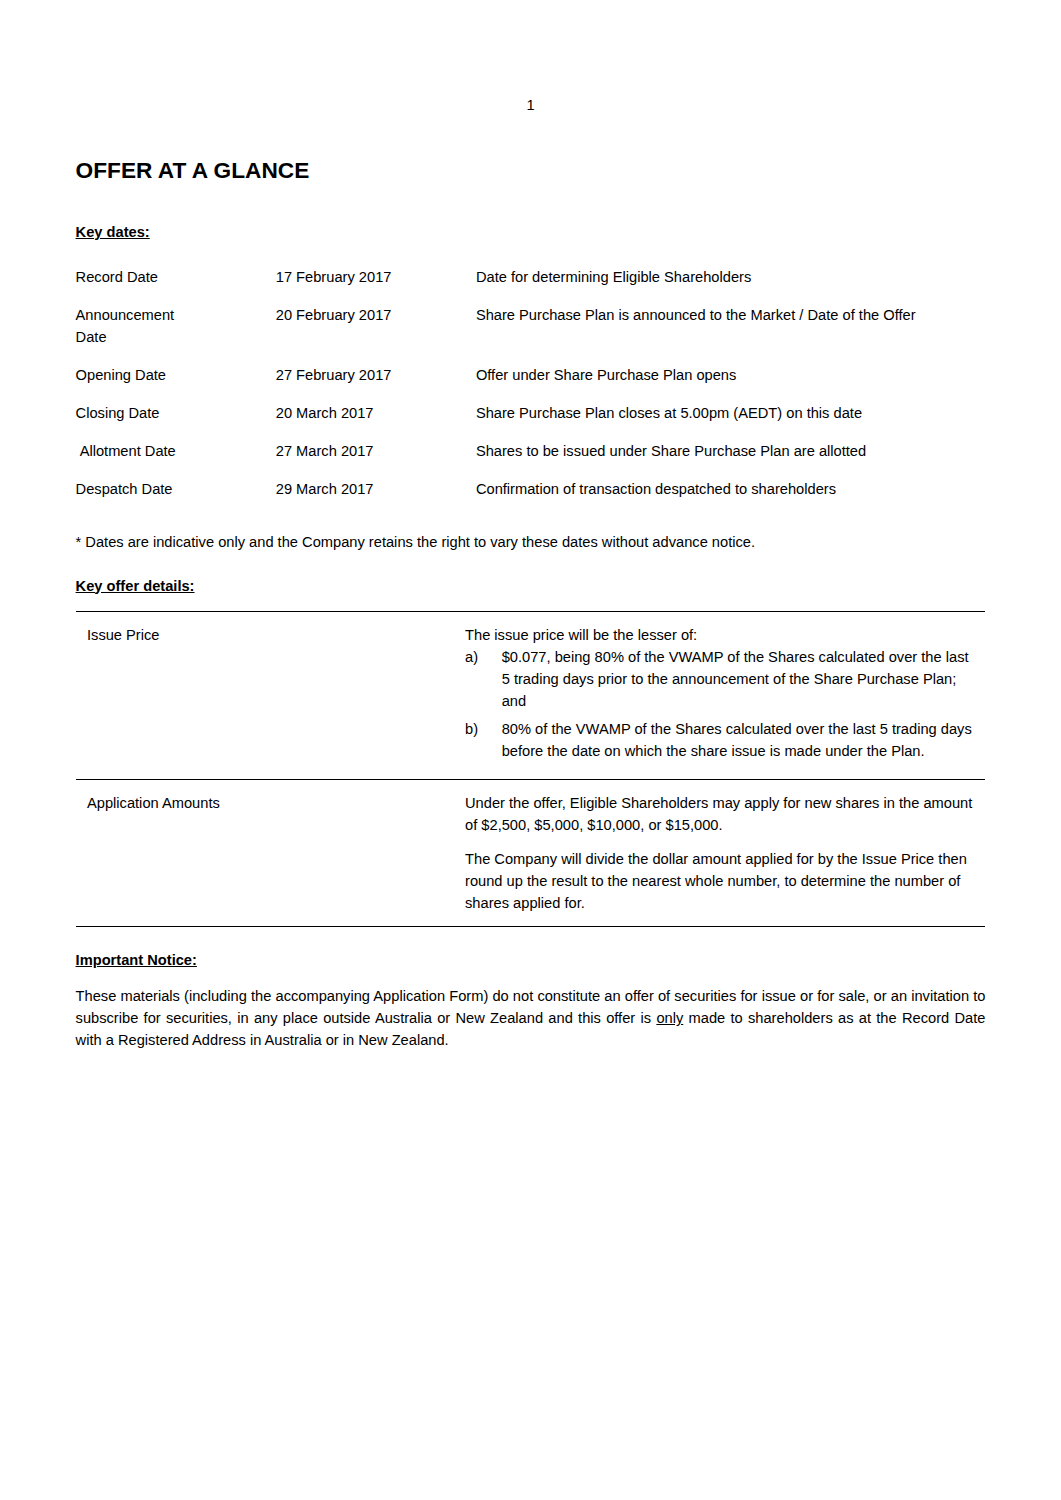1
OFFER AT A GLANCE
Key dates:
| Record Date | 17 February 2017 | Date for determining Eligible Shareholders |
| Announcement Date | 20 February 2017 | Share Purchase Plan is announced to the Market / Date of the Offer |
| Opening Date | 27 February 2017 | Offer under Share Purchase Plan opens |
| Closing Date | 20 March 2017 | Share Purchase Plan closes at 5.00pm (AEDT) on this date |
| Allotment Date | 27 March 2017 | Shares to be issued under Share Purchase Plan are allotted |
| Despatch Date | 29 March 2017 | Confirmation of transaction despatched to shareholders |
* Dates are indicative only and the Company retains the right to vary these dates without advance notice.
Key offer details:
| Issue Price | The issue price will be the lesser of: / a) / $0.077, being 80% of the VWAMP of the Shares calculated over the last 5 trading days prior to the announcement of the Share Purchase Plan; and / / b) / 80% of the VWAMP of the Shares calculated over the last 5 trading days before the date on which the share issue is made under the Plan. / |
| Application Amounts | Under the offer, Eligible Shareholders may apply for new shares in the amount of $2,500, $5,000, $10,000, or $15,000. The Company will divide the dollar amount applied for by the Issue Price then round up the result to the nearest whole number, to determine the number of shares applied for. |
Important Notice:
These materials (including the accompanying Application Form) do not constitute an offer of securities for issue or for sale, or an invitation to subscribe for securities, in any place outside Australia or New Zealand and this offer is only made to shareholders as at the Record Date with a Registered Address in Australia or in New Zealand.